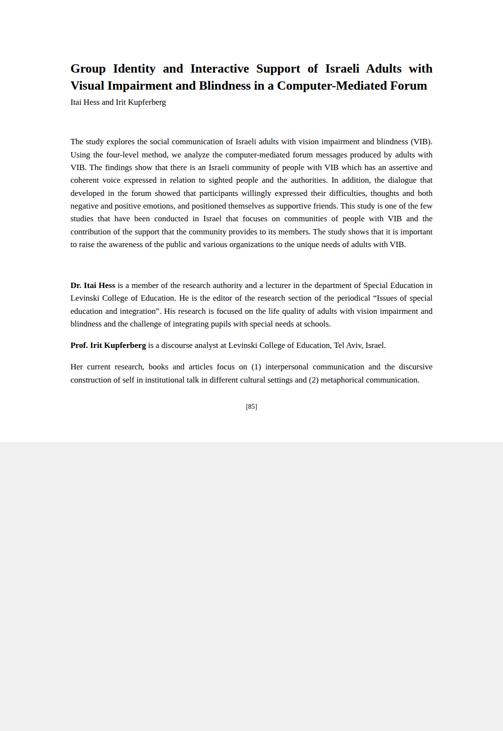Group Identity and Interactive Support of Israeli Adults with Visual Impairment and Blindness in a Computer-Mediated Forum
Itai Hess and Irit Kupferberg
The study explores the social communication of Israeli adults with vision impairment and blindness (VIB). Using the four-level method, we analyze the computer-mediated forum messages produced by adults with VIB. The findings show that there is an Israeli community of people with VIB which has an assertive and coherent voice expressed in relation to sighted people and the authorities. In addition, the dialogue that developed in the forum showed that participants willingly expressed their difficulties, thoughts and both negative and positive emotions, and positioned themselves as supportive friends. This study is one of the few studies that have been conducted in Israel that focuses on communities of people with VIB and the contribution of the support that the community provides to its members. The study shows that it is important to raise the awareness of the public and various organizations to the unique needs of adults with VIB.
Dr. Itai Hess is a member of the research authority and a lecturer in the department of Special Education in Levinski College of Education. He is the editor of the research section of the periodical “Issues of special education and integration”. His research is focused on the life quality of adults with vision impairment and blindness and the challenge of integrating pupils with special needs at schools.
Prof. Irit Kupferberg is a discourse analyst at Levinski College of Education, Tel Aviv, Israel.
Her current research, books and articles focus on (1) interpersonal communication and the discursive construction of self in institutional talk in different cultural settings and (2) metaphorical communication.
[85]